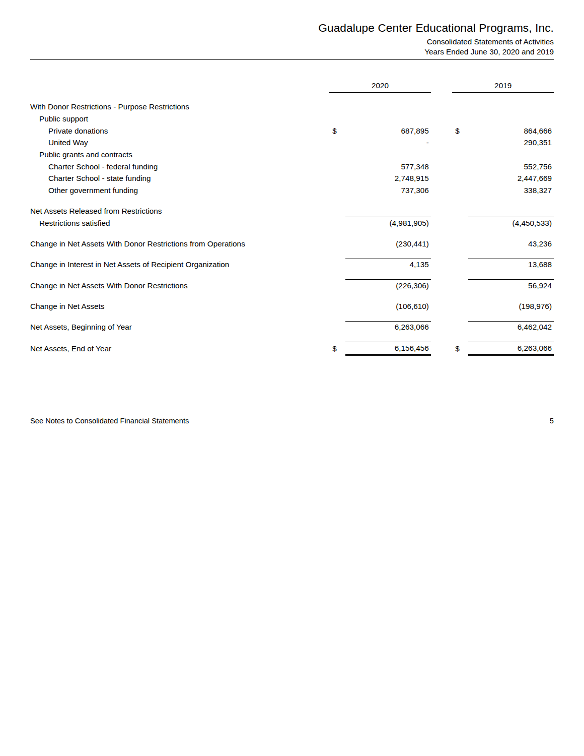Guadalupe Center Educational Programs, Inc.
Consolidated Statements of Activities
Years Ended June 30, 2020 and 2019
| | 2020 | | 2019 |
| --- | --- | --- | --- |
| With Donor Restrictions - Purpose Restrictions | | | | | |
| Public support | | | | | |
| Private donations | $ | 687,895 | | $ | 864,666 |
| United Way | | - | | | 290,351 |
| Public grants and contracts | | | | | |
| Charter School - federal funding | | 577,348 | | | 552,756 |
| Charter School - state funding | | 2,748,915 | | | 2,447,669 |
| Other government funding | | 737,306 | | | 338,327 |
| Net Assets Released from Restrictions | | | | | |
| Restrictions satisfied | | (4,981,905) | | | (4,450,533) |
| Change in Net Assets With Donor Restrictions from Operations | | (230,441) | | | 43,236 |
| Change in Interest in Net Assets of Recipient Organization | | 4,135 | | | 13,688 |
| Change in Net Assets With Donor Restrictions | | (226,306) | | | 56,924 |
| Change in Net Assets | | (106,610) | | | (198,976) |
| Net Assets, Beginning of Year | | 6,263,066 | | | 6,462,042 |
| Net Assets, End of Year | $ | 6,156,456 | | $ | 6,263,066 |
See Notes to Consolidated Financial Statements
5